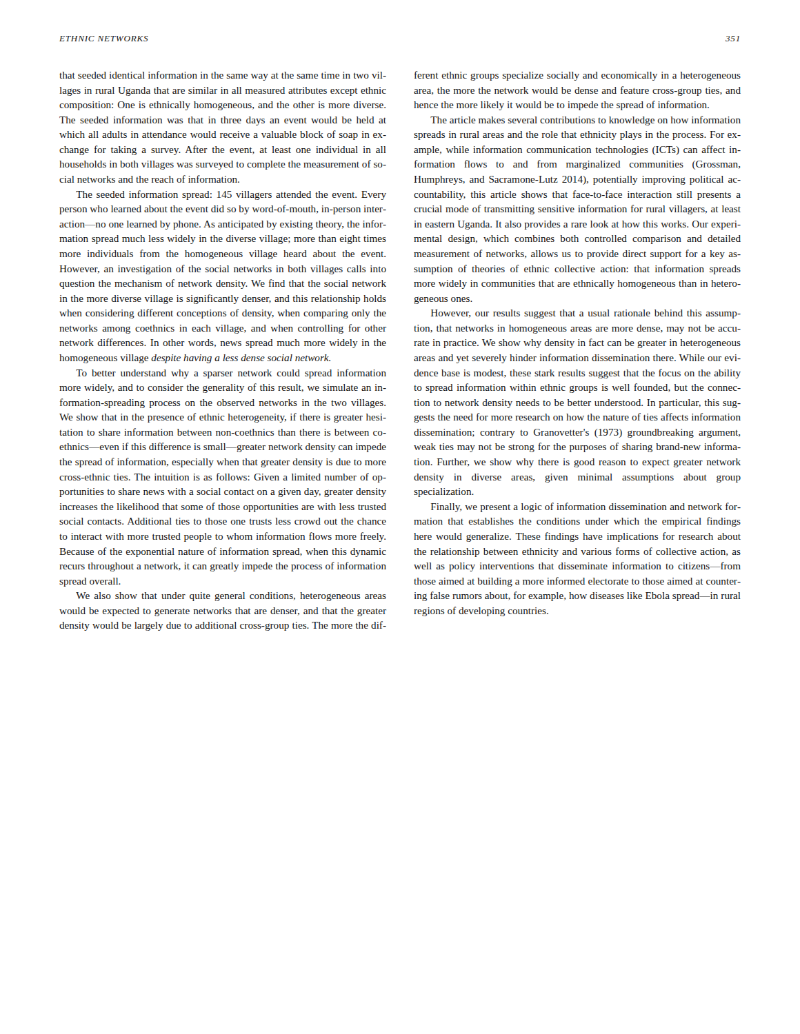Ethnic Networks 351
that seeded identical information in the same way at the same time in two villages in rural Uganda that are similar in all measured attributes except ethnic composition: One is ethnically homogeneous, and the other is more diverse. The seeded information was that in three days an event would be held at which all adults in attendance would receive a valuable block of soap in exchange for taking a survey. After the event, at least one individual in all households in both villages was surveyed to complete the measurement of social networks and the reach of information.
The seeded information spread: 145 villagers attended the event. Every person who learned about the event did so by word-of-mouth, in-person interaction—no one learned by phone. As anticipated by existing theory, the information spread much less widely in the diverse village; more than eight times more individuals from the homogeneous village heard about the event. However, an investigation of the social networks in both villages calls into question the mechanism of network density. We find that the social network in the more diverse village is significantly denser, and this relationship holds when considering different conceptions of density, when comparing only the networks among coethnics in each village, and when controlling for other network differences. In other words, news spread much more widely in the homogeneous village despite having a less dense social network.
To better understand why a sparser network could spread information more widely, and to consider the generality of this result, we simulate an information-spreading process on the observed networks in the two villages. We show that in the presence of ethnic heterogeneity, if there is greater hesitation to share information between non-coethnics than there is between coethnics—even if this difference is small—greater network density can impede the spread of information, especially when that greater density is due to more cross-ethnic ties. The intuition is as follows: Given a limited number of opportunities to share news with a social contact on a given day, greater density increases the likelihood that some of those opportunities are with less trusted social contacts. Additional ties to those one trusts less crowd out the chance to interact with more trusted people to whom information flows more freely. Because of the exponential nature of information spread, when this dynamic recurs throughout a network, it can greatly impede the process of information spread overall.
We also show that under quite general conditions, heterogeneous areas would be expected to generate networks that are denser, and that the greater density would be largely due to additional cross-group ties. The more the different ethnic groups specialize socially and economically in a heterogeneous area, the more the network would be dense and feature cross-group ties, and hence the more likely it would be to impede the spread of information.
The article makes several contributions to knowledge on how information spreads in rural areas and the role that ethnicity plays in the process. For example, while information communication technologies (ICTs) can affect information flows to and from marginalized communities (Grossman, Humphreys, and Sacramone-Lutz 2014), potentially improving political accountability, this article shows that face-to-face interaction still presents a crucial mode of transmitting sensitive information for rural villagers, at least in eastern Uganda. It also provides a rare look at how this works. Our experimental design, which combines both controlled comparison and detailed measurement of networks, allows us to provide direct support for a key assumption of theories of ethnic collective action: that information spreads more widely in communities that are ethnically homogeneous than in heterogeneous ones.
However, our results suggest that a usual rationale behind this assumption, that networks in homogeneous areas are more dense, may not be accurate in practice. We show why density in fact can be greater in heterogeneous areas and yet severely hinder information dissemination there. While our evidence base is modest, these stark results suggest that the focus on the ability to spread information within ethnic groups is well founded, but the connection to network density needs to be better understood. In particular, this suggests the need for more research on how the nature of ties affects information dissemination; contrary to Granovetter's (1973) groundbreaking argument, weak ties may not be strong for the purposes of sharing brand-new information. Further, we show why there is good reason to expect greater network density in diverse areas, given minimal assumptions about group specialization.
Finally, we present a logic of information dissemination and network formation that establishes the conditions under which the empirical findings here would generalize. These findings have implications for research about the relationship between ethnicity and various forms of collective action, as well as policy interventions that disseminate information to citizens—from those aimed at building a more informed electorate to those aimed at countering false rumors about, for example, how diseases like Ebola spread—in rural regions of developing countries.